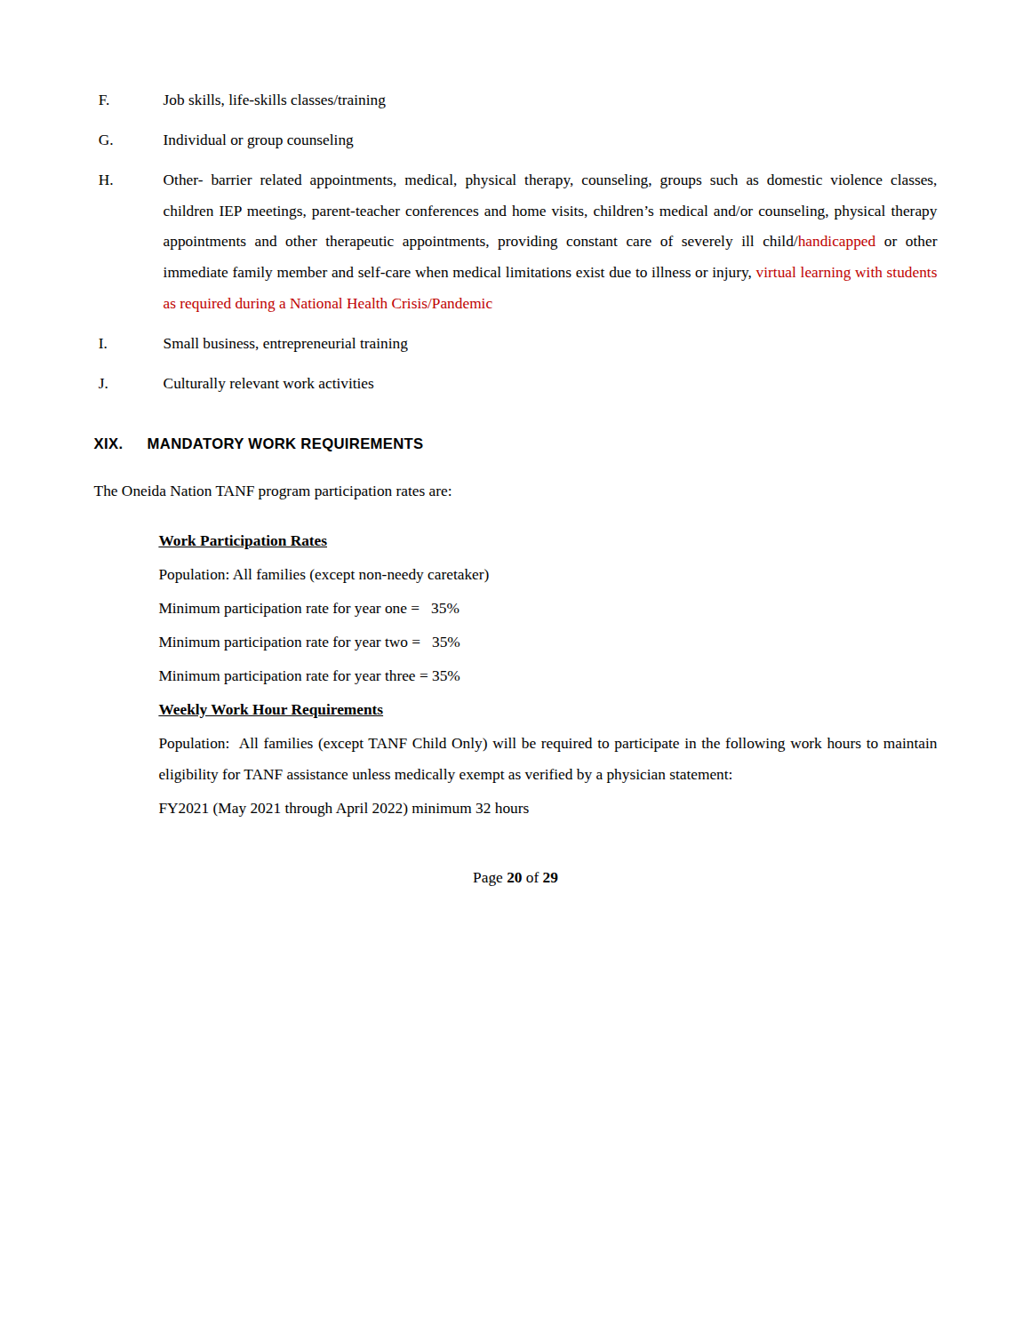F.
Job skills, life-skills classes/training
G.
Individual or group counseling
H.
Other- barrier related appointments, medical, physical therapy, counseling, groups such as domestic violence classes, children IEP meetings, parent-teacher conferences and home visits, children’s medical and/or counseling, physical therapy appointments and other therapeutic appointments, providing constant care of severely ill child/handicapped or other immediate family member and self-care when medical limitations exist due to illness or injury, virtual learning with students as required during a National Health Crisis/Pandemic
I.
Small business, entrepreneurial training
J.
Culturally relevant work activities
XIX. MANDATORY WORK REQUIREMENTS
The Oneida Nation TANF program participation rates are:
Work Participation Rates
Population: All families (except non-needy caretaker)
Minimum participation rate for year one = 35%
Minimum participation rate for year two = 35%
Minimum participation rate for year three = 35%
Weekly Work Hour Requirements
Population: All families (except TANF Child Only) will be required to participate in the following work hours to maintain eligibility for TANF assistance unless medically exempt as verified by a physician statement:
FY2021 (May 2021 through April 2022) minimum 32 hours
Page 20 of 29